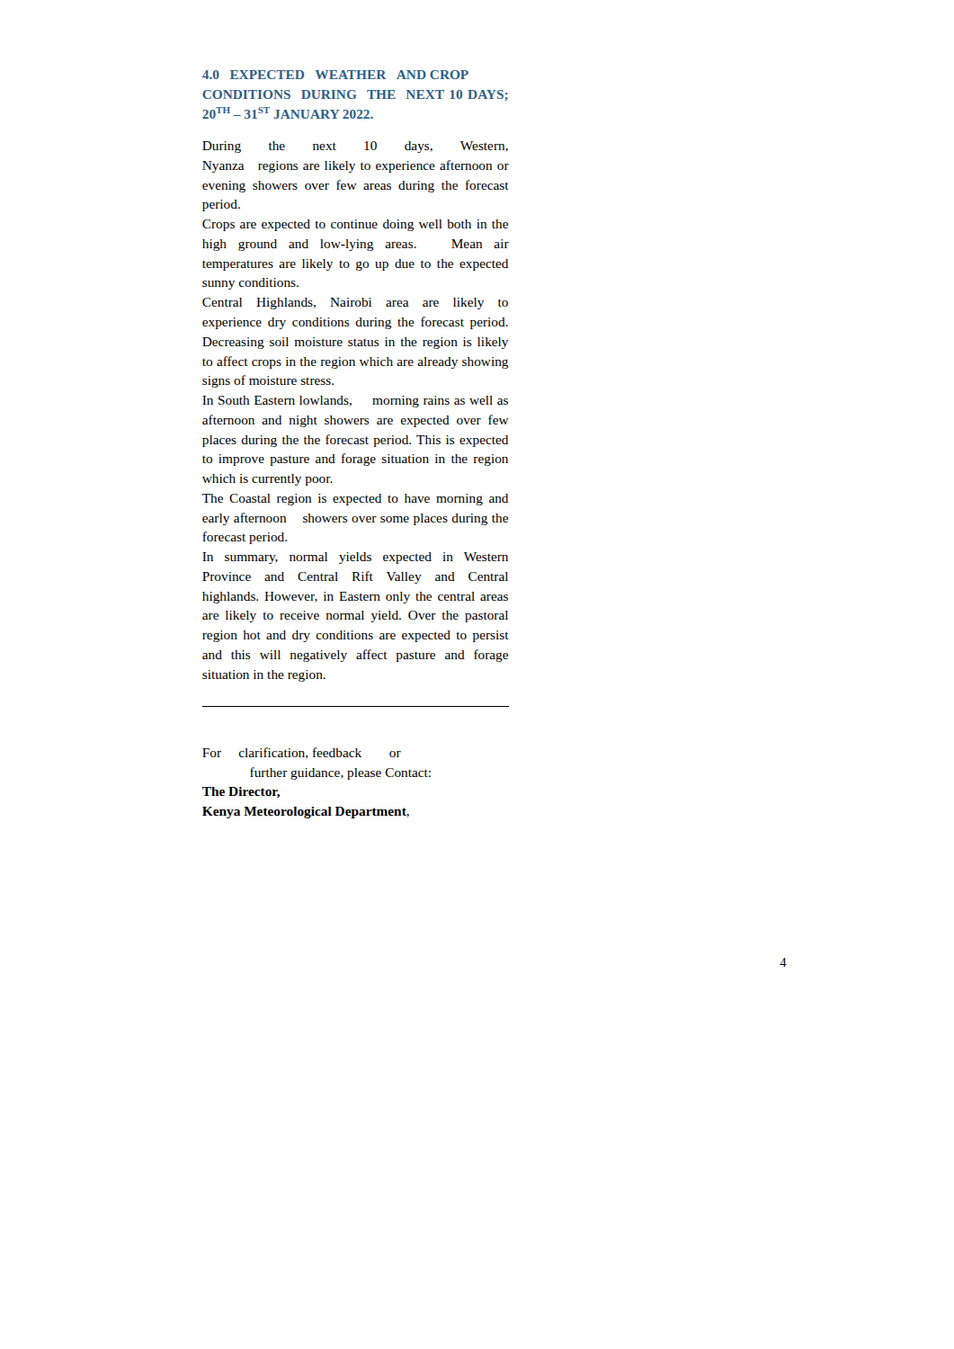4.0 EXPECTED WEATHER AND CROP CONDITIONS DURING THE NEXT 10 DAYS; 20TH – 31ST JANUARY 2022.
During the next 10 days, Western, Nyanza regions are likely to experience afternoon or evening showers over few areas during the forecast period.
Crops are expected to continue doing well both in the high ground and low-lying areas. Mean air temperatures are likely to go up due to the expected sunny conditions.
Central Highlands, Nairobi area are likely to experience dry conditions during the forecast period. Decreasing soil moisture status in the region is likely to affect crops in the region which are already showing signs of moisture stress.
In South Eastern lowlands, morning rains as well as afternoon and night showers are expected over few places during the the forecast period. This is expected to improve pasture and forage situation in the region which is currently poor.
The Coastal region is expected to have morning and early afternoon showers over some places during the forecast period.
In summary, normal yields expected in Western Province and Central Rift Valley and Central highlands. However, in Eastern only the central areas are likely to receive normal yield. Over the pastoral region hot and dry conditions are expected to persist and this will negatively affect pasture and forage situation in the region.
For clarification, feedback or further guidance, please Contact: The Director, Kenya Meteorological Department,
4